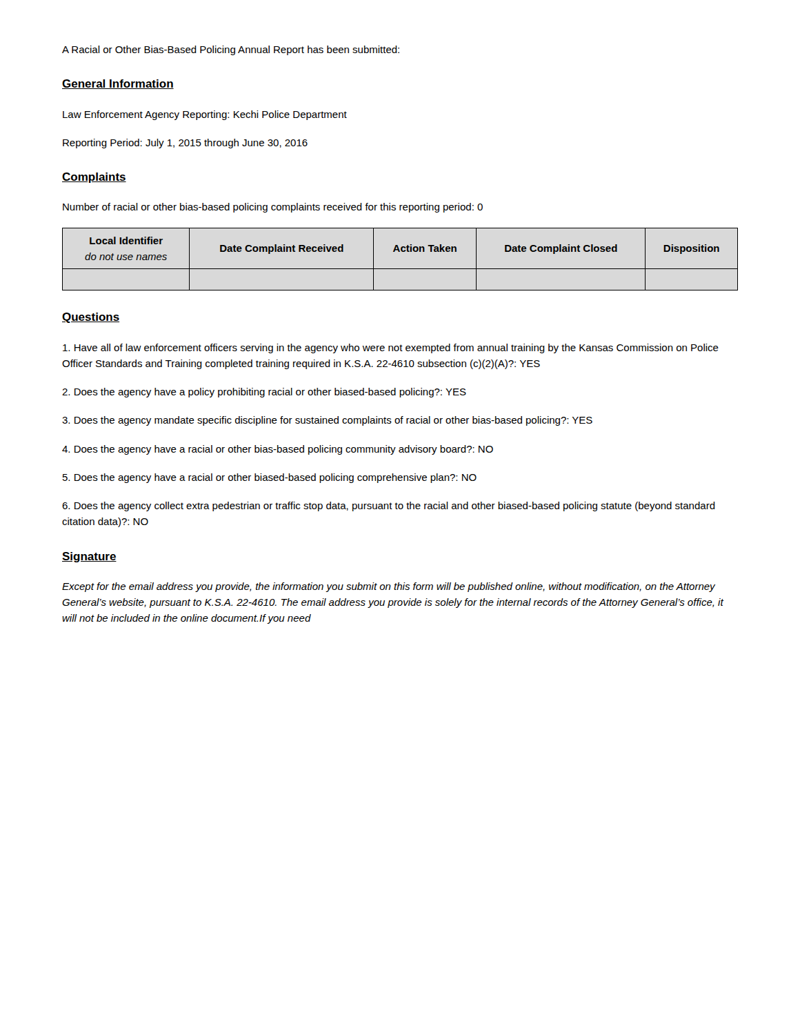A Racial or Other Bias-Based Policing Annual Report has been submitted:
General Information
Law Enforcement Agency Reporting: Kechi Police Department
Reporting Period: July 1, 2015 through June 30, 2016
Complaints
Number of racial or other bias-based policing complaints received for this reporting period: 0
| Local Identifier do not use names | Date Complaint Received | Action Taken | Date Complaint Closed | Disposition |
| --- | --- | --- | --- | --- |
Questions
1. Have all of law enforcement officers serving in the agency who were not exempted from annual training by the Kansas Commission on Police Officer Standards and Training completed training required in K.S.A. 22-4610 subsection (c)(2)(A)?: YES
2. Does the agency have a policy prohibiting racial or other biased-based policing?: YES
3. Does the agency mandate specific discipline for sustained complaints of racial or other bias-based policing?: YES
4. Does the agency have a racial or other bias-based policing community advisory board?: NO
5. Does the agency have a racial or other biased-based policing comprehensive plan?: NO
6. Does the agency collect extra pedestrian or traffic stop data, pursuant to the racial and other biased-based policing statute (beyond standard citation data)?: NO
Signature
Except for the email address you provide, the information you submit on this form will be published online, without modification, on the Attorney General’s website, pursuant to K.S.A. 22-4610. The email address you provide is solely for the internal records of the Attorney General’s office, it will not be included in the online document.If you need